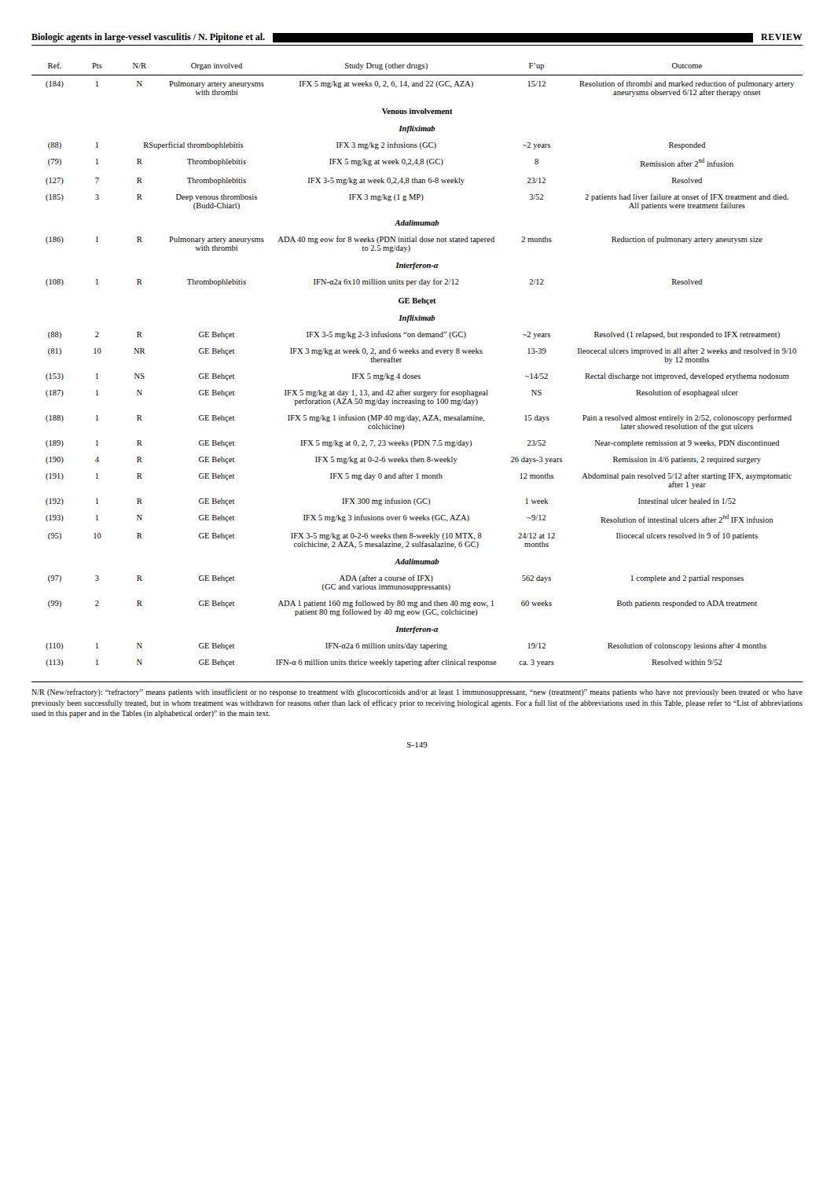Biologic agents in large-vessel vasculitis / N. Pipitone et al.
REVIEW
| Ref. | Pts | N/R | Organ involved | Study Drug (other drugs) | F’up | Outcome |
| --- | --- | --- | --- | --- | --- | --- |
| (184) | 1 | N | Pulmonary artery aneurysms with thrombi | IFX 5 mg/kg at weeks 0, 2, 6, 14, and 22 (GC, AZA) | 15/12 | Resolution of thrombi and marked reduction of pulmonary artery aneurysms observed 6/12 after therapy onset |
| Venous involvement |
| Infliximab |
| (88) | 1 | RSuperficial thrombophlebitis | IFX 3 mg/kg 2 infusions (GC) | ~2 years | Responded |
| (79) | 1 | R | Thrombophlebitis | IFX 5 mg/kg at week 0,2,4,8 (GC) | 8 | Remission after 2 nd infusion |
| (127) | 7 | R | Thrombophlebitis | IFX 3-5 mg/kg at week 0,2,4,8 than 6-8 weekly | 23/12 | Resolved |
| (185) | 3 | R | Deep venous thrombosis (Budd-Chiari) | IFX 3 mg/kg (1 g MP) | 3/52 | 2 patients had liver failure at onset of IFX treatment and died. All patients were treatment failures |
| Adalimumab |
| (186) | 1 | R | Pulmonary artery aneurysms with thrombi | ADA 40 mg eow for 8 weeks (PDN initial dose not stated tapered to 2.5 mg/day) | 2 months | Reduction of pulmonary artery aneurysm size |
| Interferon-α |
| (108) | 1 | R | Thrombophlebitis | IFN-α2a 6x10 million units per day for 2/12 | 2/12 | Resolved |
| GE Behçet |
| Infliximab |
| (88) | 2 | R | GE Behçet | IFX 3-5 mg/kg 2-3 infusions “on demand” (GC) | ~2 years | Resolved (1 relapsed, but responded to IFX retreatment) |
| (81) | 10 | NR | GE Behçet | IFX 3 mg/kg at week 0, 2, and 6 weeks and every 8 weeks thereafter | 13-39 | Ileocecal ulcers improved in all after 2 weeks and resolved in 9/10 by 12 months |
| (153) | 1 | NS | GE Behçet | IFX 5 mg/kg 4 doses | ~14/52 | Rectal discharge not improved, developed erythema nodosum |
| (187) | 1 | N | GE Behçet | IFX 5 mg/kg at day 1, 13, and 42 after surgery for esophageal perforation (AZA 50 mg/day increasing to 100 mg/day) | NS | Resolution of esophageal ulcer |
| (188) | 1 | R | GE Behçet | IFX 5 mg/kg 1 infusion (MP 40 mg/day, AZA, mesalamine, colchicine) | 15 days | Pain a resolved almost entirely in 2/52, colonoscopy performed later showed resolution of the gut ulcers |
| (189) | 1 | R | GE Behçet | IFX 5 mg/kg at 0, 2, 7, 23 weeks (PDN 7.5 mg/day) | 23/52 | Near-complete remission at 9 weeks, PDN discontinued |
| (190) | 4 | R | GE Behçet | IFX 5 mg/kg at 0-2-6 weeks then 8-weekly | 26 days-3 years | Remission in 4/6 patients, 2 required surgery |
| (191) | 1 | R | GE Behçet | IFX 5 mg day 0 and after 1 month | 12 months | Abdominal pain resolved 5/12 after starting IFX, asymptomatic after 1 year |
| (192) | 1 | R | GE Behçet | IFX 300 mg infusion (GC) | 1 week | Intestinal ulcer healed in 1/52 |
| (193) | 1 | N | GE Behçet | IFX 5 mg/kg 3 infusions over 6 weeks (GC, AZA) | ~9/12 | Resolution of intestinal ulcers after 2 nd IFX infusion |
| (95) | 10 | R | GE Behçet | IFX 3-5 mg/kg at 0-2-6 weeks then 8-weekly (10 MTX, 8 colchicine, 2 AZA, 5 mesalazine, 2 sulfasalazine, 6 GC) | 24/12 at 12 months | Iliocecal ulcers resolved in 9 of 10 patients |
| Adalimumab |
| (97) | 3 | R | GE Behçet | ADA (after a course of IFX) (GC and various immunosuppressants) | 562 days | 1 complete and 2 partial responses |
| (99) | 2 | R | GE Behçet | ADA 1 patient 160 mg followed by 80 mg and then 40 mg eow, 1 patient 80 mg followed by 40 mg eow (GC, colchicine) | 60 weeks | Both patients responded to ADA treatment |
| Interferon-α |
| (110) | 1 | N | GE Behçet | IFN-α2a 6 million units/day tapering | 19/12 | Resolution of colonscopy lesions after 4 months |
| (113) | 1 | N | GE Behçet | IFN-α 6 million units thrice weekly tapering after clinical response | ca. 3 years | Resolved within 9/52 |
N/R (New/refractory): “refractory” means patients with insufficient or no response to treatment with glucocorticoids and/or at least 1 immunosuppressant, “new (treatment)” means patients who have not previously been treated or who have previously been successfully treated, but in whom treatment was withdrawn for reasons other than lack of efficacy prior to receiving biological agents. For a full list of the abbreviations used in this Table, please refer to “List of abbreviations used in this paper and in the Tables (in alphabetical order)” in the main text.
S-149